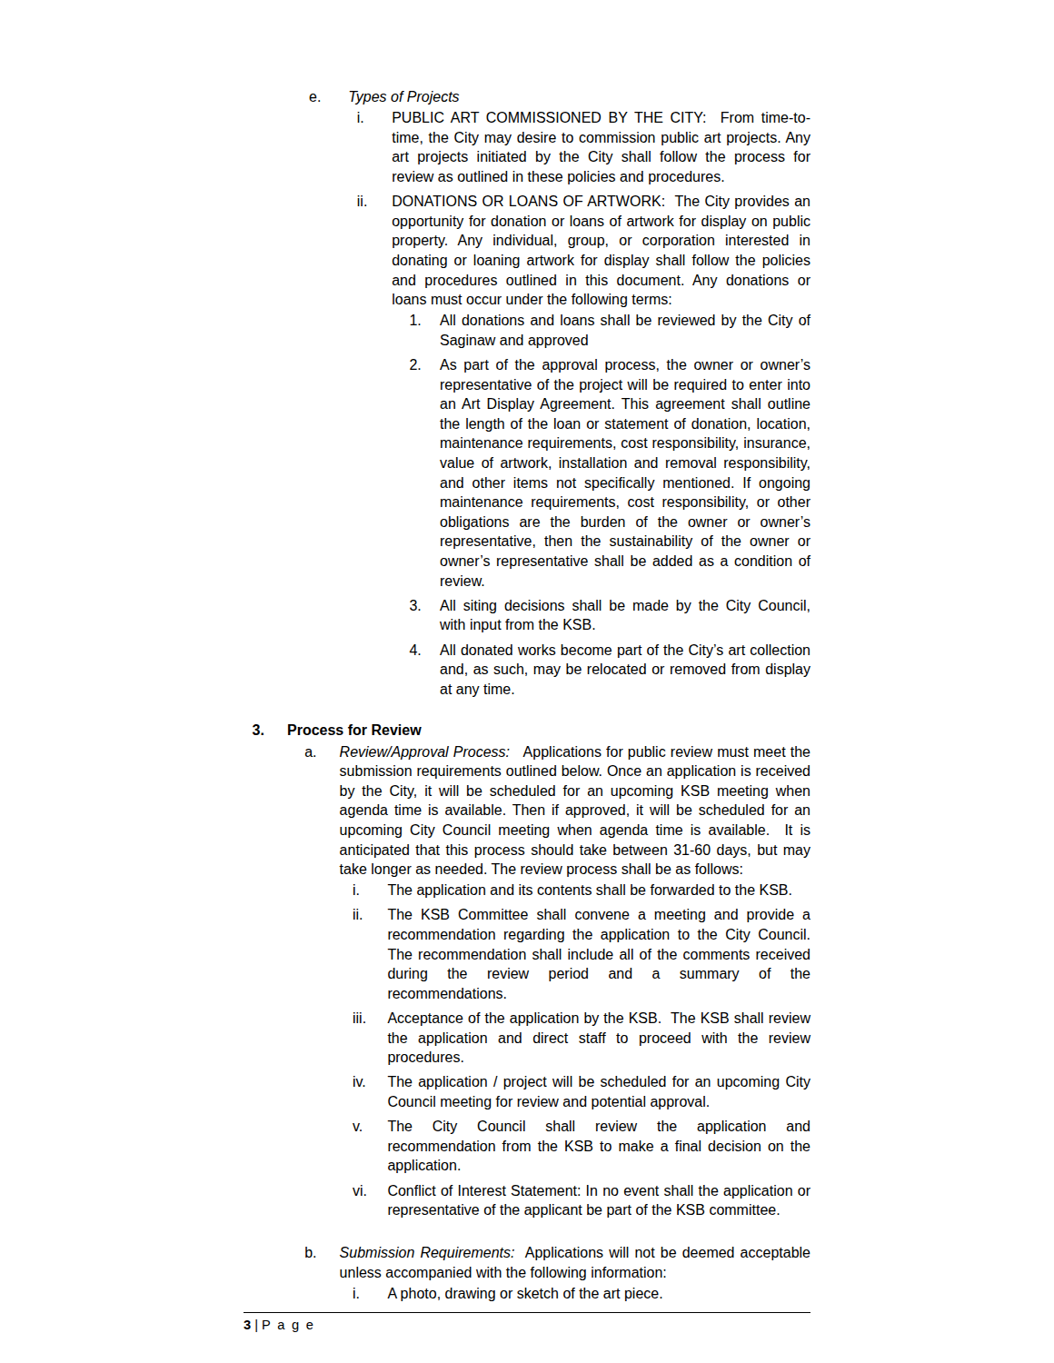e. Types of Projects
i. PUBLIC ART COMMISSIONED BY THE CITY: From time-to-time, the City may desire to commission public art projects. Any art projects initiated by the City shall follow the process for review as outlined in these policies and procedures.
ii. DONATIONS OR LOANS OF ARTWORK: The City provides an opportunity for donation or loans of artwork for display on public property. Any individual, group, or corporation interested in donating or loaning artwork for display shall follow the policies and procedures outlined in this document. Any donations or loans must occur under the following terms:
1. All donations and loans shall be reviewed by the City of Saginaw and approved
2. As part of the approval process, the owner or owner’s representative of the project will be required to enter into an Art Display Agreement. This agreement shall outline the length of the loan or statement of donation, location, maintenance requirements, cost responsibility, insurance, value of artwork, installation and removal responsibility, and other items not specifically mentioned. If ongoing maintenance requirements, cost responsibility, or other obligations are the burden of the owner or owner’s representative, then the sustainability of the owner or owner’s representative shall be added as a condition of review.
3. All siting decisions shall be made by the City Council, with input from the KSB.
4. All donated works become part of the City’s art collection and, as such, may be relocated or removed from display at any time.
3. Process for Review
a. Review/Approval Process: Applications for public review must meet the submission requirements outlined below. Once an application is received by the City, it will be scheduled for an upcoming KSB meeting when agenda time is available. Then if approved, it will be scheduled for an upcoming City Council meeting when agenda time is available. It is anticipated that this process should take between 31-60 days, but may take longer as needed. The review process shall be as follows:
i. The application and its contents shall be forwarded to the KSB.
ii. The KSB Committee shall convene a meeting and provide a recommendation regarding the application to the City Council. The recommendation shall include all of the comments received during the review period and a summary of the recommendations.
iii. Acceptance of the application by the KSB. The KSB shall review the application and direct staff to proceed with the review procedures.
iv. The application / project will be scheduled for an upcoming City Council meeting for review and potential approval.
v. The City Council shall review the application and recommendation from the KSB to make a final decision on the application.
vi. Conflict of Interest Statement: In no event shall the application or representative of the applicant be part of the KSB committee.
b. Submission Requirements: Applications will not be deemed acceptable unless accompanied with the following information:
i. A photo, drawing or sketch of the art piece.
3 | P a g e